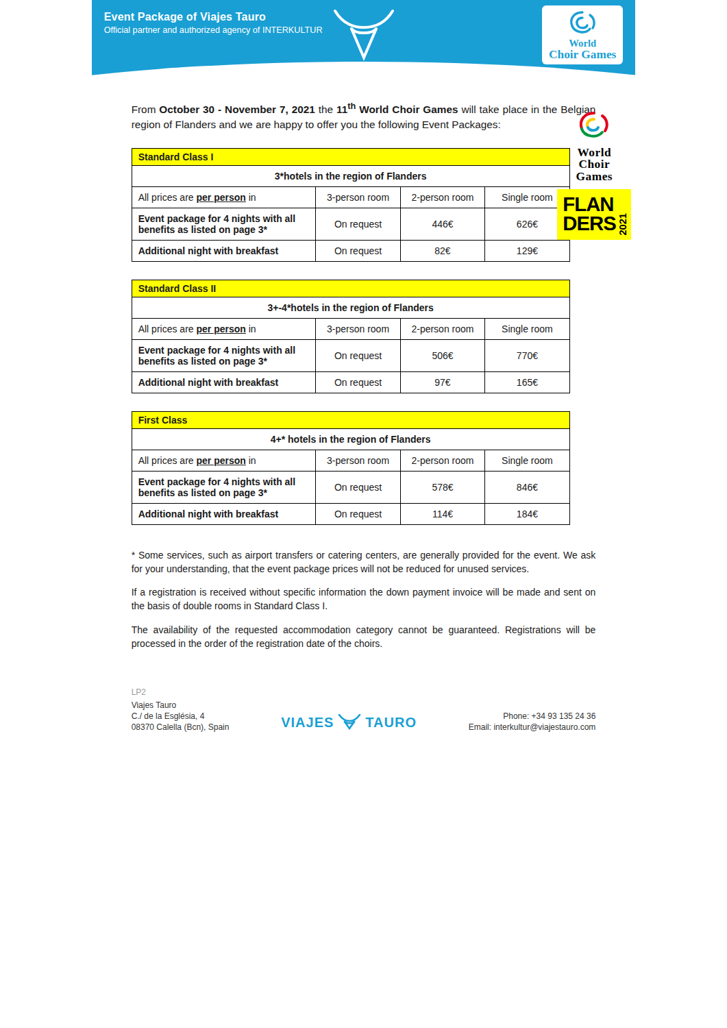Event Package of Viajes Tauro
Official partner and authorized agency of INTERKULTUR
World
Choir Games
World
Choir
Games
FLAN
DERS
2021
From October 30 - November 7, 2021 the 11th World Choir Games will take place in the Belgian region of Flanders and we are happy to offer you the following Event Packages:
| Standard Class I |
| 3*hotels in the region of Flanders |
| All prices are per person in | 3-person room | 2-person room | Single room |
| Event package for 4 nights with all benefits as listed on page 3* | On request | 446€ | 626€ |
| Additional night with breakfast | On request | 82€ | 129€ |
| Standard Class II |
| 3+-4*hotels in the region of Flanders |
| All prices are per person in | 3-person room | 2-person room | Single room |
| Event package for 4 nights with all benefits as listed on page 3* | On request | 506€ | 770€ |
| Additional night with breakfast | On request | 97€ | 165€ |
| First Class |
| 4+* hotels in the region of Flanders |
| All prices are per person in | 3-person room | 2-person room | Single room |
| Event package for 4 nights with all benefits as listed on page 3* | On request | 578€ | 846€ |
| Additional night with breakfast | On request | 114€ | 184€ |
* Some services, such as airport transfers or catering centers, are generally provided for the event. We ask for your understanding, that the event package prices will not be reduced for unused services.
If a registration is received without specific information the down payment invoice will be made and sent on the basis of double rooms in Standard Class I.
The availability of the requested accommodation category cannot be guaranteed. Registrations will be processed in the order of the registration date of the choirs.
LP2
Viajes Tauro
C./ de la Església, 4
08370 Calella (Bcn), Spain
VIAJES TAURO
Phone: +34 93 135 24 36
Email: interkultur@viajestauro.com